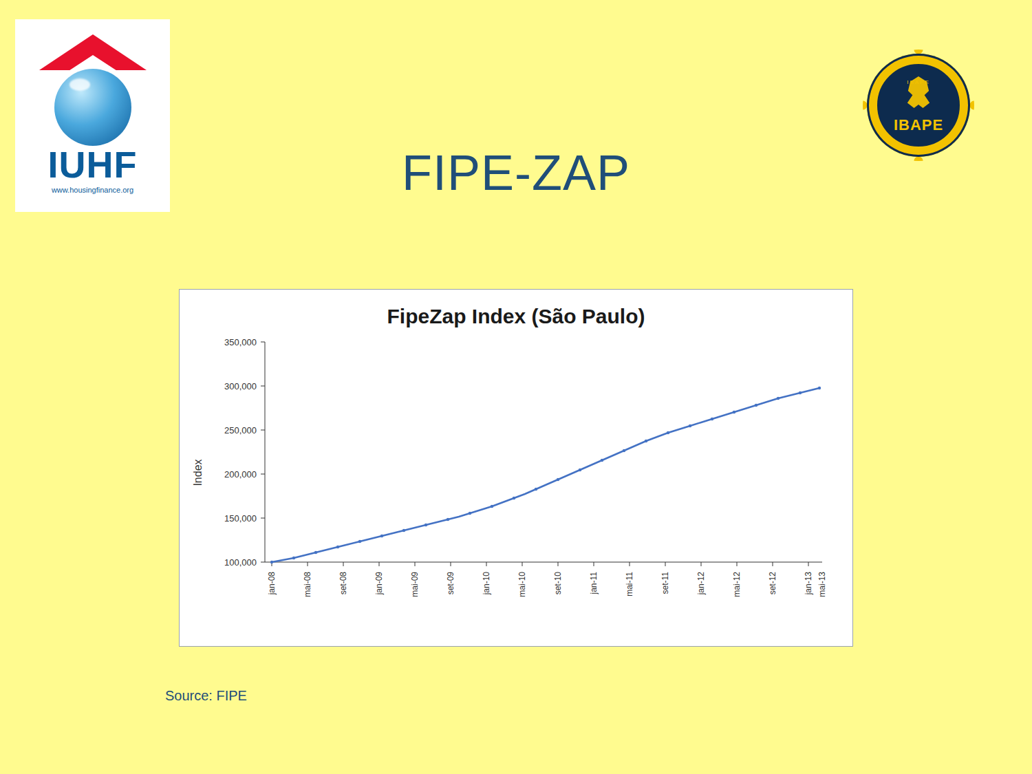IUHF
www.housingfinance.org
IBAPE
IBAPE
FIPE-ZAP
FipeZap Index (São Paulo)
Index
100,000 150,000 200,000 250,000 300,000 350,000 jan-08 mai-08 set-08 jan-09 mai-09 set-09 jan-10 mai-10 set-10 jan-11 mai-11 set-11 jan-12 mai-12 set-12 jan-13 mai-13
Source: FIPE